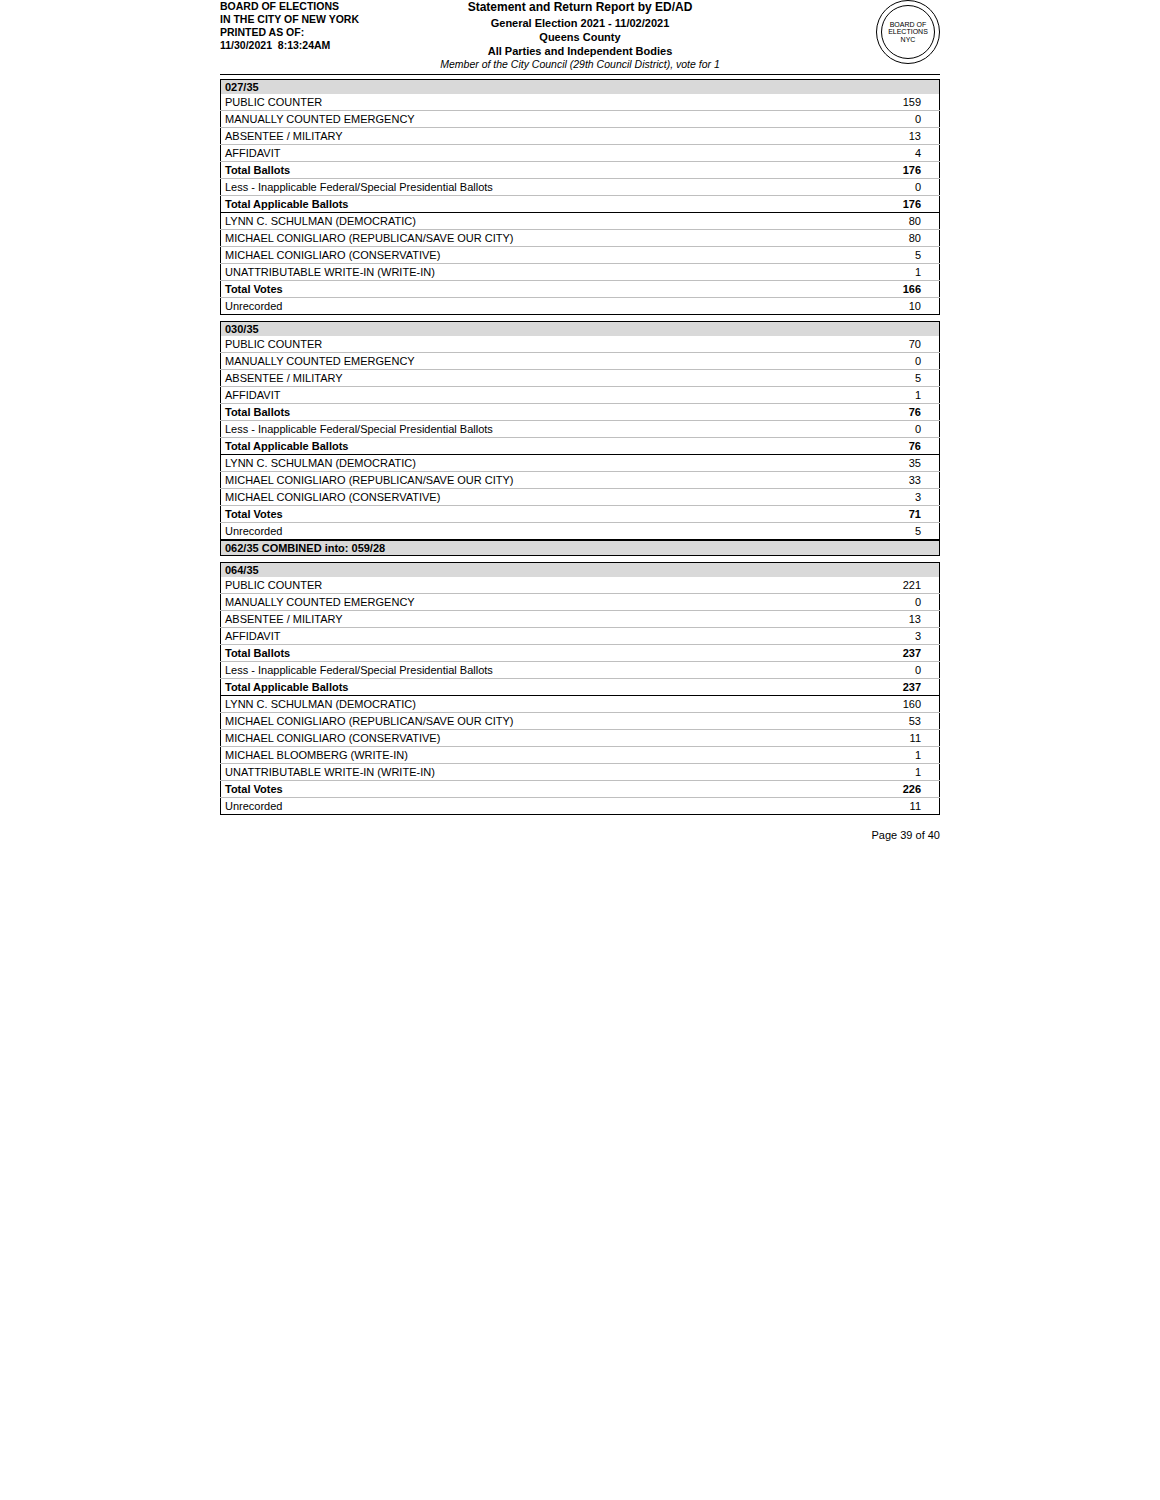BOARD OF ELECTIONS
IN THE CITY OF NEW YORK
PRINTED AS OF:
11/30/2021 8:13:24AM
Statement and Return Report by ED/AD
General Election 2021 - 11/02/2021
Queens County
All Parties and Independent Bodies
Member of the City Council (29th Council District), vote for 1
BOARD OF ELECTIONS
NYC
027/35
| PUBLIC COUNTER | 159 |
| MANUALLY COUNTED EMERGENCY | 0 |
| ABSENTEE / MILITARY | 13 |
| AFFIDAVIT | 4 |
| Total Ballots | 176 |
| Less - Inapplicable Federal/Special Presidential Ballots | 0 |
| Total Applicable Ballots | 176 |
| LYNN C. SCHULMAN (DEMOCRATIC) | 80 |
| MICHAEL CONIGLIARO (REPUBLICAN/SAVE OUR CITY) | 80 |
| MICHAEL CONIGLIARO (CONSERVATIVE) | 5 |
| UNATTRIBUTABLE WRITE-IN (WRITE-IN) | 1 |
| Total Votes | 166 |
| Unrecorded | 10 |
030/35
| PUBLIC COUNTER | 70 |
| MANUALLY COUNTED EMERGENCY | 0 |
| ABSENTEE / MILITARY | 5 |
| AFFIDAVIT | 1 |
| Total Ballots | 76 |
| Less - Inapplicable Federal/Special Presidential Ballots | 0 |
| Total Applicable Ballots | 76 |
| LYNN C. SCHULMAN (DEMOCRATIC) | 35 |
| MICHAEL CONIGLIARO (REPUBLICAN/SAVE OUR CITY) | 33 |
| MICHAEL CONIGLIARO (CONSERVATIVE) | 3 |
| Total Votes | 71 |
| Unrecorded | 5 |
062/35 COMBINED into: 059/28
064/35
| PUBLIC COUNTER | 221 |
| MANUALLY COUNTED EMERGENCY | 0 |
| ABSENTEE / MILITARY | 13 |
| AFFIDAVIT | 3 |
| Total Ballots | 237 |
| Less - Inapplicable Federal/Special Presidential Ballots | 0 |
| Total Applicable Ballots | 237 |
| LYNN C. SCHULMAN (DEMOCRATIC) | 160 |
| MICHAEL CONIGLIARO (REPUBLICAN/SAVE OUR CITY) | 53 |
| MICHAEL CONIGLIARO (CONSERVATIVE) | 11 |
| MICHAEL BLOOMBERG (WRITE-IN) | 1 |
| UNATTRIBUTABLE WRITE-IN (WRITE-IN) | 1 |
| Total Votes | 226 |
| Unrecorded | 11 |
Page 39 of 40